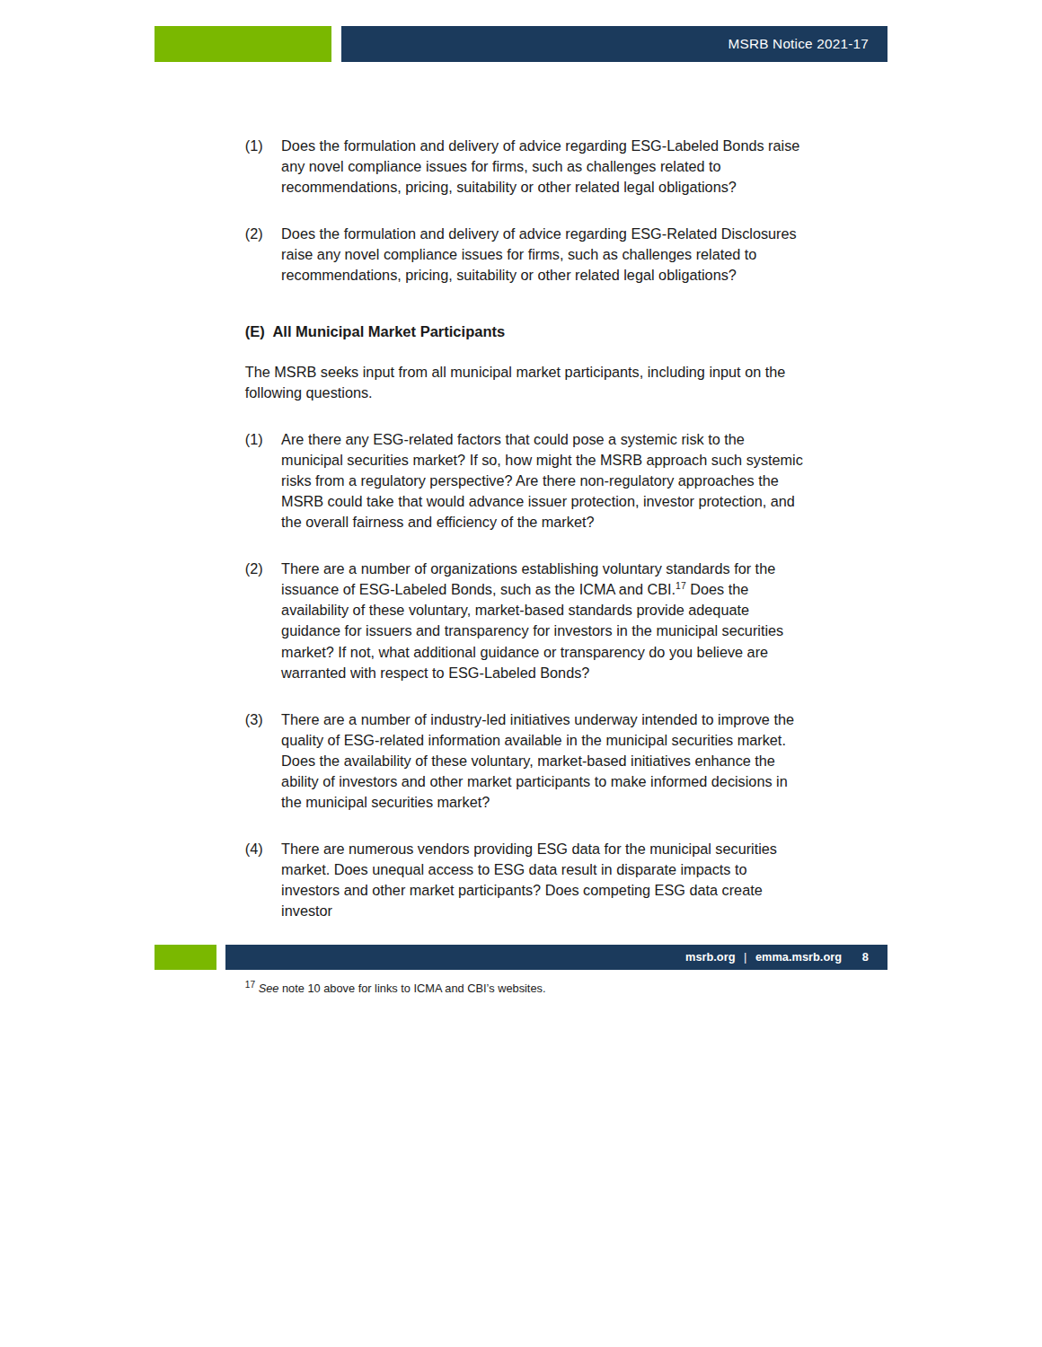MSRB Notice 2021-17
(1) Does the formulation and delivery of advice regarding ESG-Labeled Bonds raise any novel compliance issues for firms, such as challenges related to recommendations, pricing, suitability or other related legal obligations?
(2) Does the formulation and delivery of advice regarding ESG-Related Disclosures raise any novel compliance issues for firms, such as challenges related to recommendations, pricing, suitability or other related legal obligations?
(E) All Municipal Market Participants
The MSRB seeks input from all municipal market participants, including input on the following questions.
(1) Are there any ESG-related factors that could pose a systemic risk to the municipal securities market? If so, how might the MSRB approach such systemic risks from a regulatory perspective? Are there non-regulatory approaches the MSRB could take that would advance issuer protection, investor protection, and the overall fairness and efficiency of the market?
(2) There are a number of organizations establishing voluntary standards for the issuance of ESG-Labeled Bonds, such as the ICMA and CBI.17 Does the availability of these voluntary, market-based standards provide adequate guidance for issuers and transparency for investors in the municipal securities market? If not, what additional guidance or transparency do you believe are warranted with respect to ESG-Labeled Bonds?
(3) There are a number of industry-led initiatives underway intended to improve the quality of ESG-related information available in the municipal securities market. Does the availability of these voluntary, market-based initiatives enhance the ability of investors and other market participants to make informed decisions in the municipal securities market?
(4) There are numerous vendors providing ESG data for the municipal securities market. Does unequal access to ESG data result in disparate impacts to investors and other market participants? Does competing ESG data create investor
17 See note 10 above for links to ICMA and CBI’s websites.
msrb.org|emma.msrb.org 8